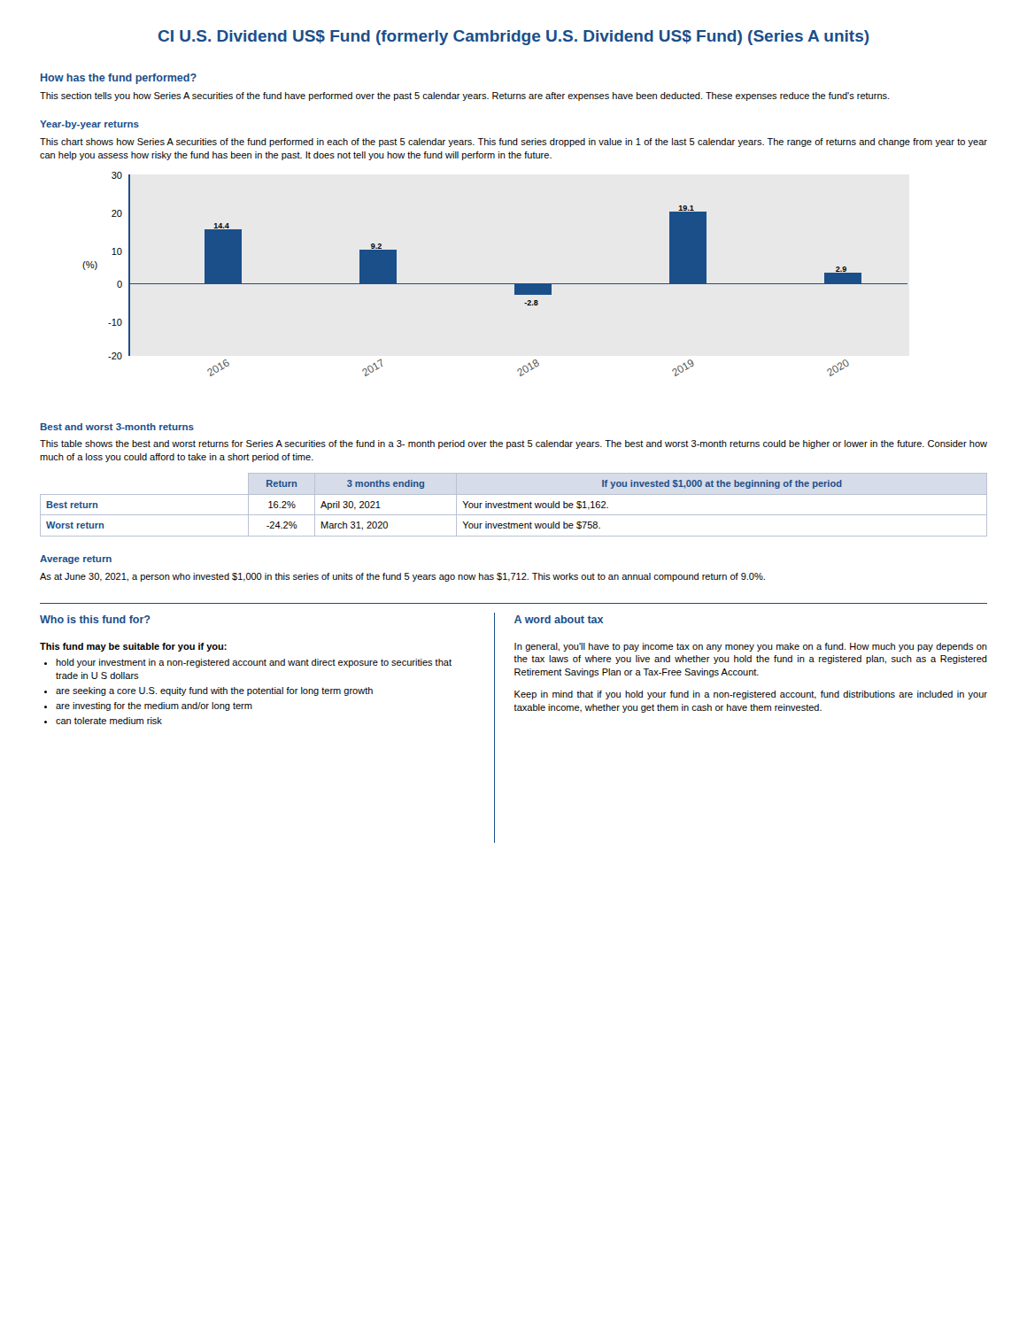CI U.S. Dividend US$ Fund (formerly Cambridge U.S. Dividend US$ Fund) (Series A units)
How has the fund performed?
This section tells you how Series A securities of the fund have performed over the past 5 calendar years. Returns are after expenses have been deducted. These expenses reduce the fund's returns.
Year-by-year returns
This chart shows how Series A securities of the fund performed in each of the past 5 calendar years. This fund series dropped in value in 1 of the last 5 calendar years. The range of returns and change from year to year can help you assess how risky the fund has been in the past. It does not tell you how the fund will perform in the future.
30
20
10
0
-10
-20
(%)
14.4
2016
9.2
2017
-2.8
2018
19.1
2019
2.9
2020
Best and worst 3-month returns
This table shows the best and worst returns for Series A securities of the fund in a 3- month period over the past 5 calendar years. The best and worst 3-month returns could be higher or lower in the future. Consider how much of a loss you could afford to take in a short period of time.
| | Return | 3 months ending | If you invested $1,000 at the beginning of the period |
| --- | --- | --- | --- |
| Best return | 16.2% | April 30, 2021 | Your investment would be $1,162. |
| Worst return | -24.2% | March 31, 2020 | Your investment would be $758. |
Average return
As at June 30, 2021, a person who invested $1,000 in this series of units of the fund 5 years ago now has $1,712. This works out to an annual compound return of 9.0%.
Who is this fund for?
This fund may be suitable for you if you:
hold your investment in a non-registered account and want direct exposure to securities that trade in U S dollars
are seeking a core U.S. equity fund with the potential for long term growth
are investing for the medium and/or long term
can tolerate medium risk
A word about tax
In general, you'll have to pay income tax on any money you make on a fund. How much you pay depends on the tax laws of where you live and whether you hold the fund in a registered plan, such as a Registered Retirement Savings Plan or a Tax-Free Savings Account.
Keep in mind that if you hold your fund in a non-registered account, fund distributions are included in your taxable income, whether you get them in cash or have them reinvested.